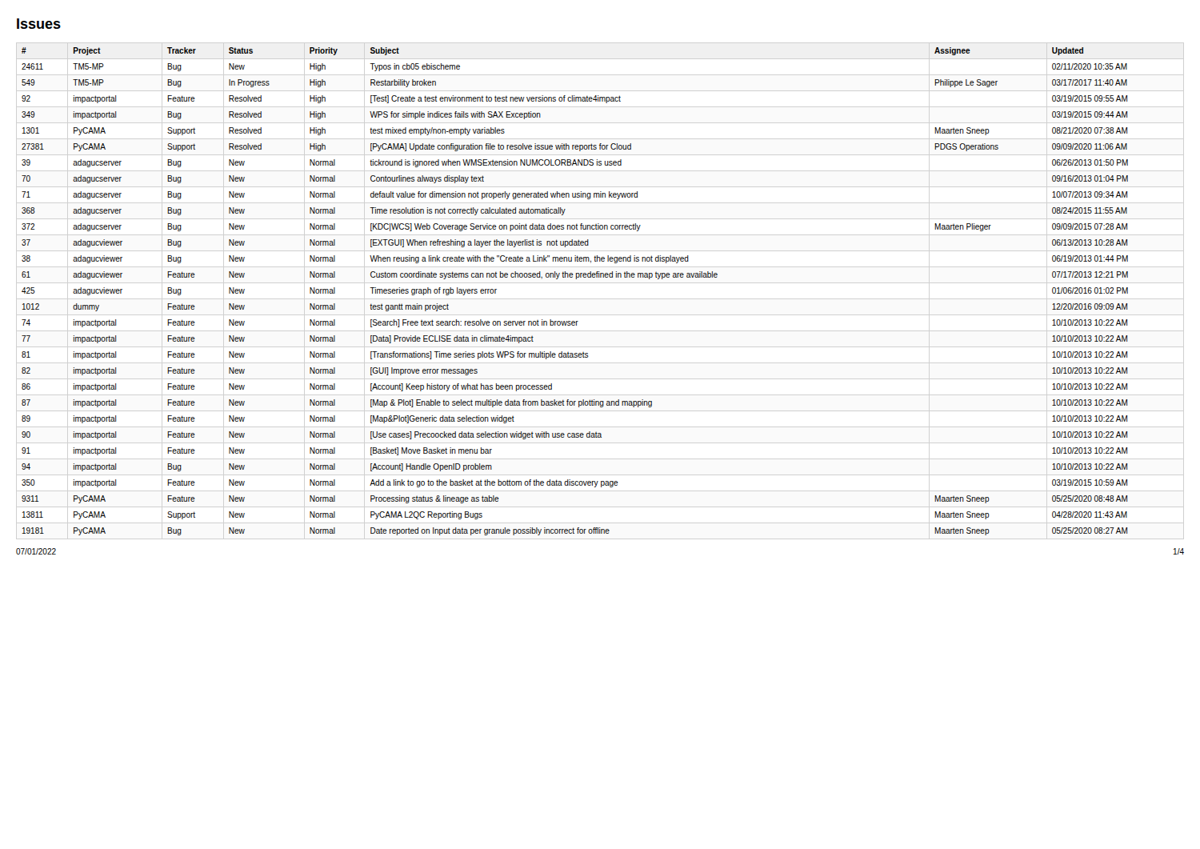Issues
| # | Project | Tracker | Status | Priority | Subject | Assignee | Updated |
| --- | --- | --- | --- | --- | --- | --- | --- |
| 24611 | TM5-MP | Bug | New | High | Typos in cb05 ebischeme | | 02/11/2020 10:35 AM |
| 549 | TM5-MP | Bug | In Progress | High | Restarbility broken | Philippe Le Sager | 03/17/2017 11:40 AM |
| 92 | impactportal | Feature | Resolved | High | [Test] Create a test environment to test new versions of climate4impact | | 03/19/2015 09:55 AM |
| 349 | impactportal | Bug | Resolved | High | WPS for simple indices fails with SAX Exception | | 03/19/2015 09:44 AM |
| 1301 | PyCAMA | Support | Resolved | High | test mixed empty/non-empty variables | Maarten Sneep | 08/21/2020 07:38 AM |
| 27381 | PyCAMA | Support | Resolved | High | [PyCAMA] Update configuration file to resolve issue with reports for Cloud | PDGS Operations | 09/09/2020 11:06 AM |
| 39 | adagucserver | Bug | New | Normal | tickround is ignored when WMSExtension NUMCOLORBANDS is used | | 06/26/2013 01:50 PM |
| 70 | adagucserver | Bug | New | Normal | Contourlines always display text | | 09/16/2013 01:04 PM |
| 71 | adagucserver | Bug | New | Normal | default value for dimension not properly generated when using min keyword | | 10/07/2013 09:34 AM |
| 368 | adagucserver | Bug | New | Normal | Time resolution is not correctly calculated automatically | | 08/24/2015 11:55 AM |
| 372 | adagucserver | Bug | New | Normal | [KDC/WCS] Web Coverage Service on point data does not function correctly | Maarten Plieger | 09/09/2015 07:28 AM |
| 37 | adagucviewer | Bug | New | Normal | [EXTGUI] When refreshing a layer the layerlist is not updated | | 06/13/2013 10:28 AM |
| 38 | adagucviewer | Bug | New | Normal | When reusing a link create with the "Create a Link" menu item, the legend is not displayed | | 06/19/2013 01:44 PM |
| 61 | adagucviewer | Feature | New | Normal | Custom coordinate systems can not be choosed, only the predefined in the map type are available | | 07/17/2013 12:21 PM |
| 425 | adagucviewer | Bug | New | Normal | Timeseries graph of rgb layers error | | 01/06/2016 01:02 PM |
| 1012 | dummy | Feature | New | Normal | test gantt main project | | 12/20/2016 09:09 AM |
| 74 | impactportal | Feature | New | Normal | [Search] Free text search: resolve on server not in browser | | 10/10/2013 10:22 AM |
| 77 | impactportal | Feature | New | Normal | [Data] Provide ECLISE data in climate4impact | | 10/10/2013 10:22 AM |
| 81 | impactportal | Feature | New | Normal | [Transformations] Time series plots WPS for multiple datasets | | 10/10/2013 10:22 AM |
| 82 | impactportal | Feature | New | Normal | [GUI] Improve error messages | | 10/10/2013 10:22 AM |
| 86 | impactportal | Feature | New | Normal | [Account] Keep history of what has been processed | | 10/10/2013 10:22 AM |
| 87 | impactportal | Feature | New | Normal | [Map & Plot] Enable to select multiple data from basket for plotting and mapping | | 10/10/2013 10:22 AM |
| 89 | impactportal | Feature | New | Normal | [Map&Plot]Generic data selection widget | | 10/10/2013 10:22 AM |
| 90 | impactportal | Feature | New | Normal | [Use cases] Precoocked data selection widget with use case data | | 10/10/2013 10:22 AM |
| 91 | impactportal | Feature | New | Normal | [Basket] Move Basket in menu bar | | 10/10/2013 10:22 AM |
| 94 | impactportal | Bug | New | Normal | [Account] Handle OpenID problem | | 10/10/2013 10:22 AM |
| 350 | impactportal | Feature | New | Normal | Add a link to go to the basket at the bottom of the data discovery page | | 03/19/2015 10:59 AM |
| 9311 | PyCAMA | Feature | New | Normal | Processing status & lineage as table | Maarten Sneep | 05/25/2020 08:48 AM |
| 13811 | PyCAMA | Support | New | Normal | PyCAMA L2QC Reporting Bugs | Maarten Sneep | 04/28/2020 11:43 AM |
| 19181 | PyCAMA | Bug | New | Normal | Date reported on Input data per granule possibly incorrect for offline | Maarten Sneep | 05/25/2020 08:27 AM |
07/01/2022 1/4